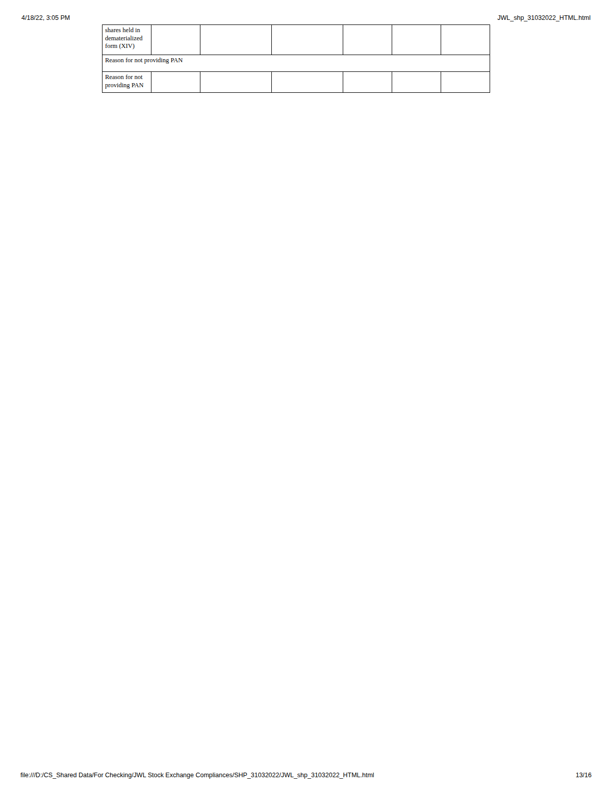4/18/22, 3:05 PM
JWL_shp_31032022_HTML.html
| shares held in dematerialized form (XIV) | | | | | | |
| Reason for not providing PAN |
| Reason for not providing PAN | | | | | | |
file:///D:/CS_Shared Data/For Checking/JWL Stock Exchange Compliances/SHP_31032022/JWL_shp_31032022_HTML.html
13/16